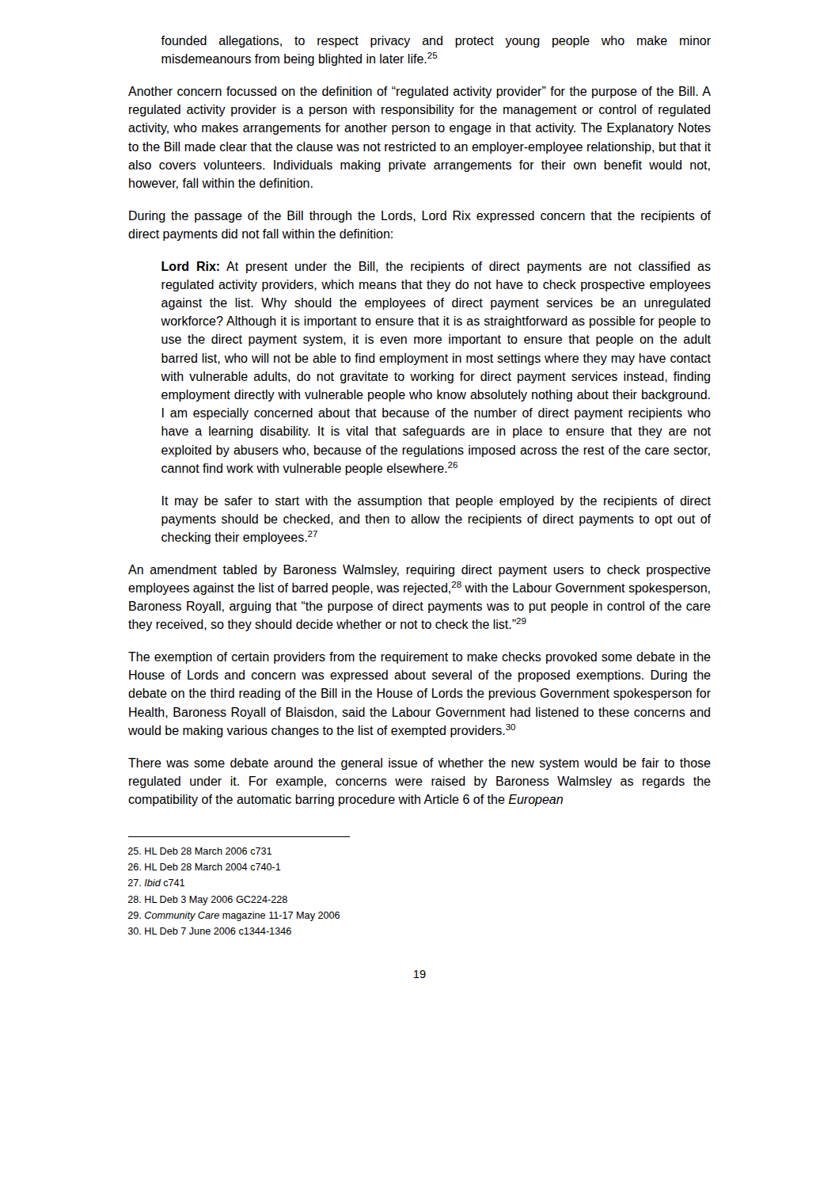founded allegations, to respect privacy and protect young people who make minor misdemeanours from being blighted in later life.25
Another concern focussed on the definition of “regulated activity provider” for the purpose of the Bill. A regulated activity provider is a person with responsibility for the management or control of regulated activity, who makes arrangements for another person to engage in that activity. The Explanatory Notes to the Bill made clear that the clause was not restricted to an employer-employee relationship, but that it also covers volunteers. Individuals making private arrangements for their own benefit would not, however, fall within the definition.
During the passage of the Bill through the Lords, Lord Rix expressed concern that the recipients of direct payments did not fall within the definition:
Lord Rix: At present under the Bill, the recipients of direct payments are not classified as regulated activity providers, which means that they do not have to check prospective employees against the list. Why should the employees of direct payment services be an unregulated workforce? Although it is important to ensure that it is as straightforward as possible for people to use the direct payment system, it is even more important to ensure that people on the adult barred list, who will not be able to find employment in most settings where they may have contact with vulnerable adults, do not gravitate to working for direct payment services instead, finding employment directly with vulnerable people who know absolutely nothing about their background. I am especially concerned about that because of the number of direct payment recipients who have a learning disability. It is vital that safeguards are in place to ensure that they are not exploited by abusers who, because of the regulations imposed across the rest of the care sector, cannot find work with vulnerable people elsewhere.26
It may be safer to start with the assumption that people employed by the recipients of direct payments should be checked, and then to allow the recipients of direct payments to opt out of checking their employees.27
An amendment tabled by Baroness Walmsley, requiring direct payment users to check prospective employees against the list of barred people, was rejected,28 with the Labour Government spokesperson, Baroness Royall, arguing that “the purpose of direct payments was to put people in control of the care they received, so they should decide whether or not to check the list.”29
The exemption of certain providers from the requirement to make checks provoked some debate in the House of Lords and concern was expressed about several of the proposed exemptions. During the debate on the third reading of the Bill in the House of Lords the previous Government spokesperson for Health, Baroness Royall of Blaisdon, said the Labour Government had listened to these concerns and would be making various changes to the list of exempted providers.30
There was some debate around the general issue of whether the new system would be fair to those regulated under it. For example, concerns were raised by Baroness Walmsley as regards the compatibility of the automatic barring procedure with Article 6 of the European
HL Deb 28 March 2006 c731
HL Deb 28 March 2004 c740-1
Ibid c741
HL Deb 3 May 2006 GC224-228
Community Care magazine 11-17 May 2006
HL Deb 7 June 2006 c1344-1346
19